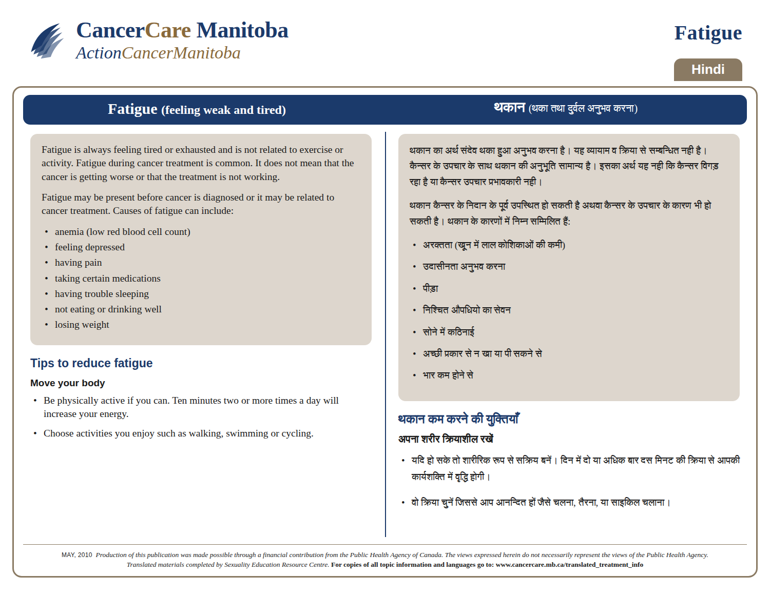Cancer Care Manitoba
Action Cancer Manitoba
Fatigue
Hindi
Fatigue (feeling weak and tired)
थकान (थका तथा दुर्वल अनुभव करना)
Fatigue is always feeling tired or exhausted and is not related to exercise or activity. Fatigue during cancer treatment is common. It does not mean that the cancer is getting worse or that the treatment is not working.
Fatigue may be present before cancer is diagnosed or it may be related to cancer treatment. Causes of fatigue can include:
anemia (low red blood cell count)
feeling depressed
having pain
taking certain medications
having trouble sleeping
not eating or drinking well
losing weight
Tips to reduce fatigue
Move your body
Be physically active if you can. Ten minutes two or more times a day will increase your energy.
Choose activities you enjoy such as walking, swimming or cycling.
थकान का अर्थ संदेव थका हुआ अनुभव करना है। यह व्यायाम व क्रिया से सम्बन्धित नही है। कैन्सर के उपचार के साथ थकान की अनुभूति सामान्य है। इसका अर्थ यह नही कि कैन्सर विगड़ रहा है या कैन्सर उपचार प्रभावकारी नही।
थकान कैन्सर के निदान के पूर्व उपस्थित हो सकती है अथवा कैन्सर के उपचार के कारण भी हो सकती है। थकान के कारणों में निम्न सम्मिलित हैं:
अरक्तता (खून में लाल कोशिकाओं की कमी)
उदासीनता अनुभव करना
पीड़ा
निश्चित औपधियो का सेवन
सोने में कठिनाई
अच्छी प्रकार से न खा या पी सकने से
भार कम होने से
थकान कम करने की युक्तियाँ
अपना शरीर क्रियाशील रखें
यदि हो सके तो शारीरिक रूप से सक्रिय बनें। दिन में दो या अधिक बार दस मिनट की क्रिया से आपकी कार्यशक्ति में वृद्धि होगी।
वो क्रिया चुनें जिससे आप आनन्दित हों जैसे चलना, तैरना, या साइकिल चलाना।
MAY, 2010 Production of this publication was made possible through a financial contribution from the Public Health Agency of Canada. The views expressed herein do not necessarily represent the views of the Public Health Agency.
Translated materials completed by Sexuality Education Resource Centre. For copies of all topic information and languages go to: www.cancercare.mb.ca/translated_treatment_info